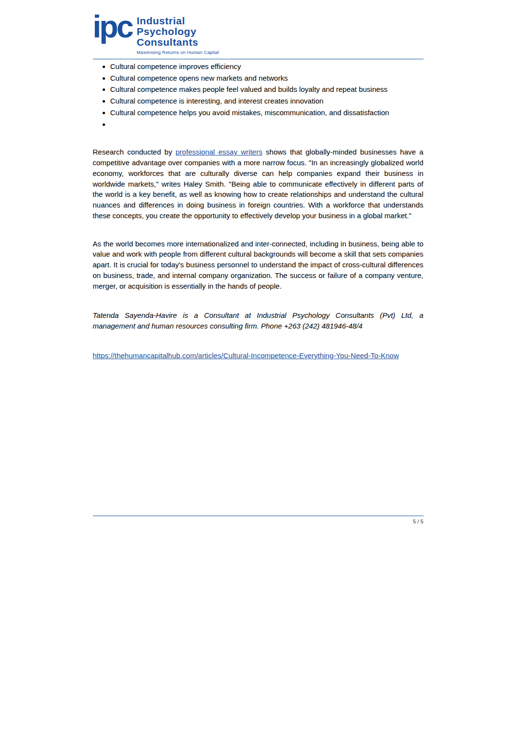ipc
Industrial
Psychology
Consultants
Maximising Returns on Human Capital
Cultural competence improves efficiency
Cultural competence opens new markets and networks
Cultural competence makes people feel valued and builds loyalty and repeat business
Cultural competence is interesting, and interest creates innovation
Cultural competence helps you avoid mistakes, miscommunication, and dissatisfaction
Research conducted by professional essay writers shows that globally-minded businesses have a competitive advantage over companies with a more narrow focus. "In an increasingly globalized world economy, workforces that are culturally diverse can help companies expand their business in worldwide markets," writes Haley Smith. "Being able to communicate effectively in different parts of the world is a key benefit, as well as knowing how to create relationships and understand the cultural nuances and differences in doing business in foreign countries. With a workforce that understands these concepts, you create the opportunity to effectively develop your business in a global market."
As the world becomes more internationalized and inter-connected, including in business, being able to value and work with people from different cultural backgrounds will become a skill that sets companies apart. It is crucial for today's business personnel to understand the impact of cross-cultural differences on business, trade, and internal company organization. The success or failure of a company venture, merger, or acquisition is essentially in the hands of people.
Tatenda Sayenda-Havire is a Consultant at Industrial Psychology Consultants (Pvt) Ltd, a management and human resources consulting firm. Phone +263 (242) 481946-48/4
https://thehumancapitalhub.com/articles/Cultural-Incompetence-Everything-You-Need-To-Know
5 / 5